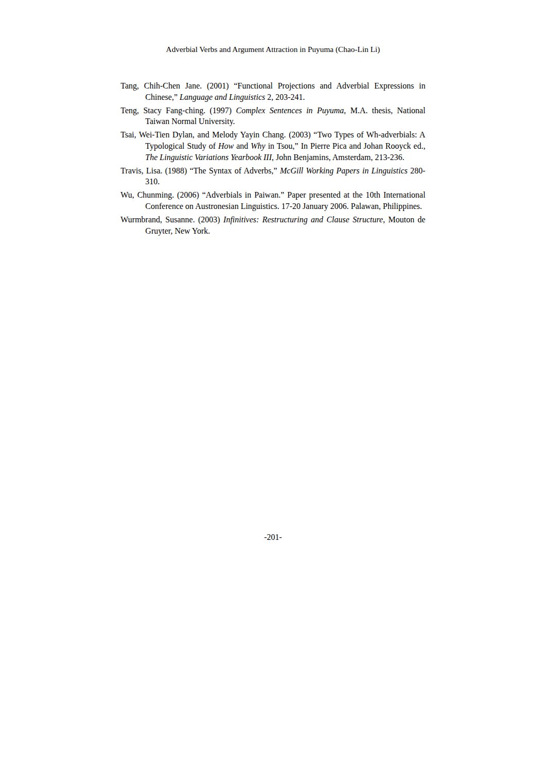Adverbial Verbs and Argument Attraction in Puyuma (Chao-Lin Li)
Tang, Chih-Chen Jane. (2001) “Functional Projections and Adverbial Expressions in Chinese,” Language and Linguistics 2, 203-241.
Teng, Stacy Fang-ching. (1997) Complex Sentences in Puyuma, M.A. thesis, National Taiwan Normal University.
Tsai, Wei-Tien Dylan, and Melody Yayin Chang. (2003) “Two Types of Wh-adverbials: A Typological Study of How and Why in Tsou,” In Pierre Pica and Johan Rooyck ed., The Linguistic Variations Yearbook III, John Benjamins, Amsterdam, 213-236.
Travis, Lisa. (1988) “The Syntax of Adverbs,” McGill Working Papers in Linguistics 280-310.
Wu, Chunming. (2006) “Adverbials in Paiwan.” Paper presented at the 10th International Conference on Austronesian Linguistics. 17-20 January 2006. Palawan, Philippines.
Wurmbrand, Susanne. (2003) Infinitives: Restructuring and Clause Structure, Mouton de Gruyter, New York.
-201-